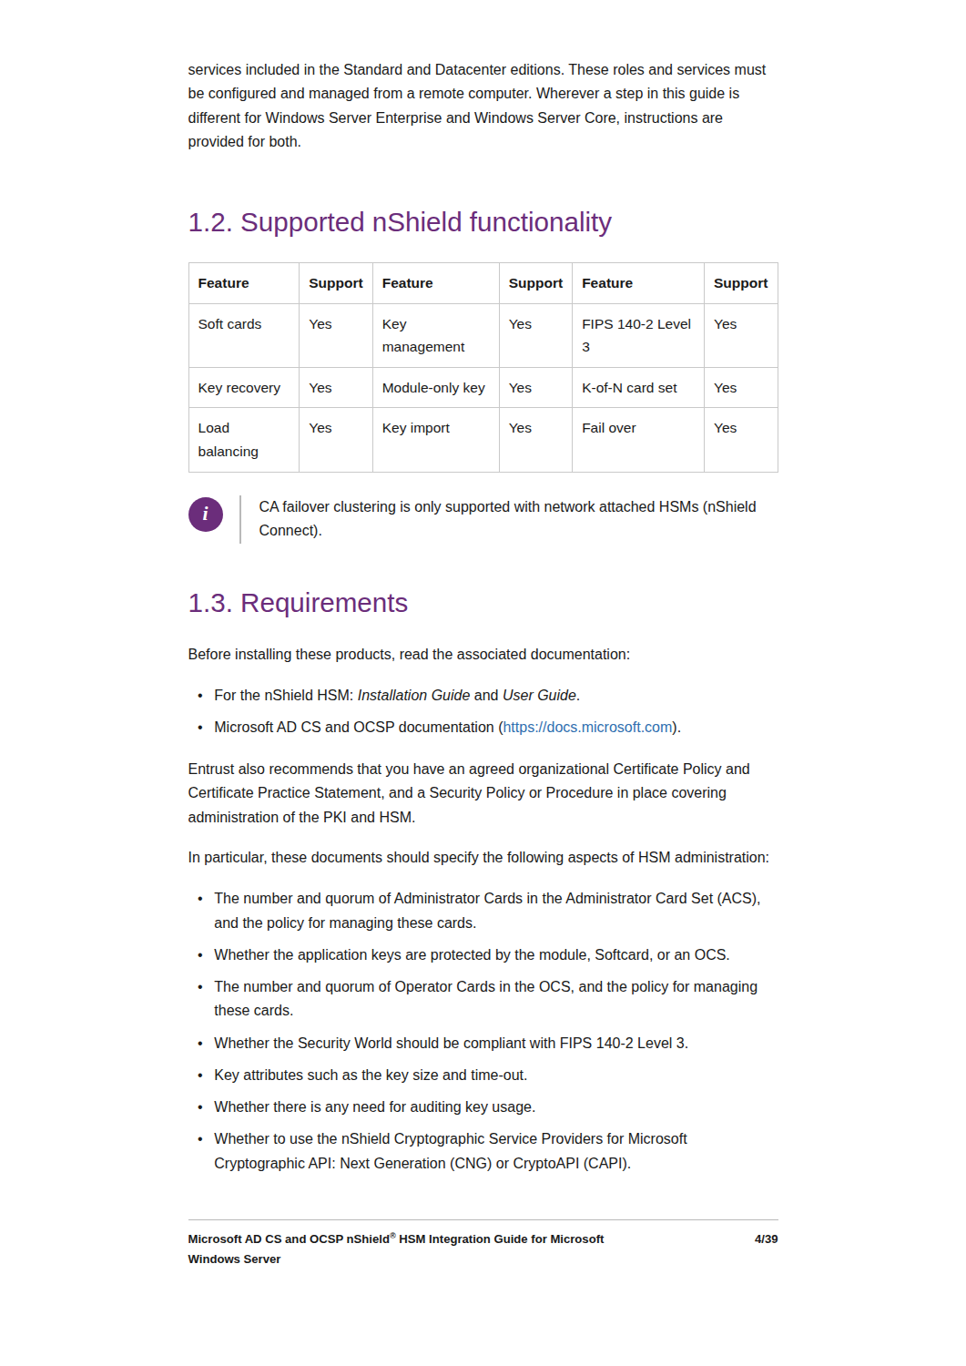services included in the Standard and Datacenter editions. These roles and services must be configured and managed from a remote computer. Wherever a step in this guide is different for Windows Server Enterprise and Windows Server Core, instructions are provided for both.
1.2. Supported nShield functionality
| Feature | Support | Feature | Support | Feature | Support |
| --- | --- | --- | --- | --- | --- |
| Soft cards | Yes | Key management | Yes | FIPS 140-2 Level 3 | Yes |
| Key recovery | Yes | Module-only key | Yes | K-of-N card set | Yes |
| Load balancing | Yes | Key import | Yes | Fail over | Yes |
i
CA failover clustering is only supported with network attached HSMs (nShield Connect).
1.3. Requirements
Before installing these products, read the associated documentation:
For the nShield HSM: Installation Guide and User Guide.
Microsoft AD CS and OCSP documentation (https://docs.microsoft.com).
Entrust also recommends that you have an agreed organizational Certificate Policy and Certificate Practice Statement, and a Security Policy or Procedure in place covering administration of the PKI and HSM.
In particular, these documents should specify the following aspects of HSM administration:
The number and quorum of Administrator Cards in the Administrator Card Set (ACS), and the policy for managing these cards.
Whether the application keys are protected by the module, Softcard, or an OCS.
The number and quorum of Operator Cards in the OCS, and the policy for managing these cards.
Whether the Security World should be compliant with FIPS 140-2 Level 3.
Key attributes such as the key size and time-out.
Whether there is any need for auditing key usage.
Whether to use the nShield Cryptographic Service Providers for Microsoft Cryptographic API: Next Generation (CNG) or CryptoAPI (CAPI).
Microsoft AD CS and OCSP nShield® HSM Integration Guide for Microsoft Windows Server
4/39